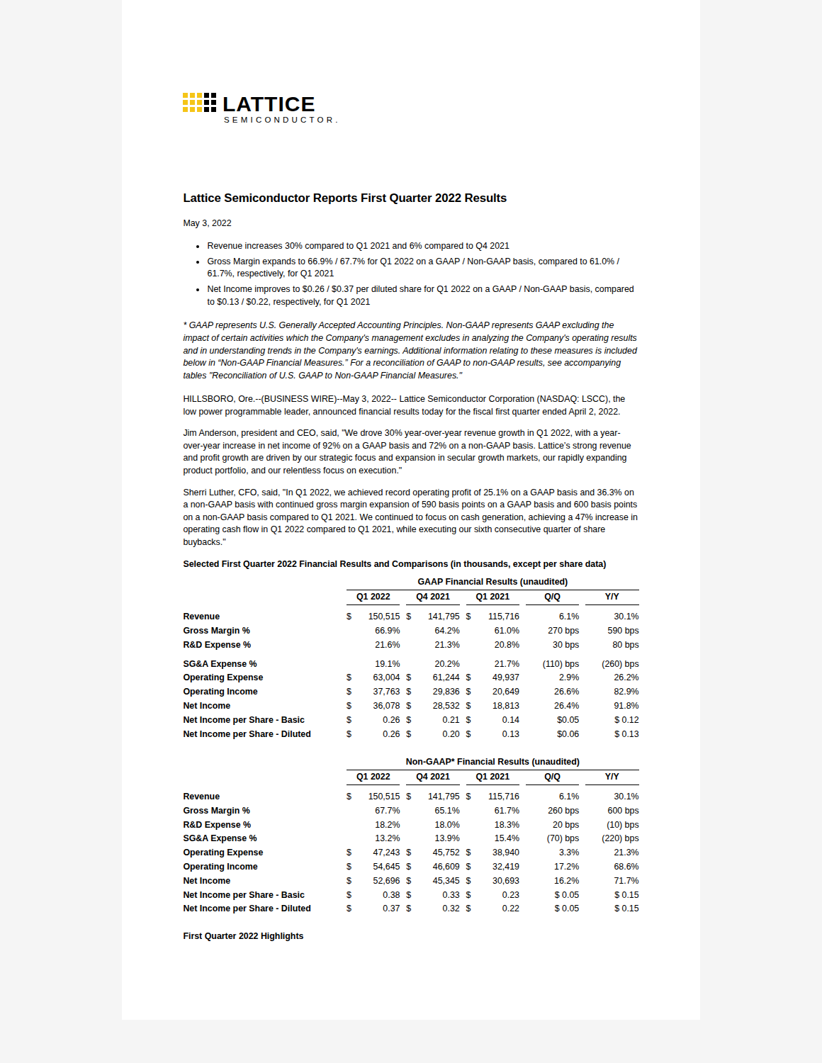LATTICE SEMICONDUCTOR.
Lattice Semiconductor Reports First Quarter 2022 Results
May 3, 2022
Revenue increases 30% compared to Q1 2021 and 6% compared to Q4 2021
Gross Margin expands to 66.9% / 67.7% for Q1 2022 on a GAAP / Non-GAAP basis, compared to 61.0% / 61.7%, respectively, for Q1 2021
Net Income improves to $0.26 / $0.37 per diluted share for Q1 2022 on a GAAP / Non-GAAP basis, compared to $0.13 / $0.22, respectively, for Q1 2021
* GAAP represents U.S. Generally Accepted Accounting Principles. Non-GAAP represents GAAP excluding the impact of certain activities which the Company's management excludes in analyzing the Company's operating results and in understanding trends in the Company's earnings. Additional information relating to these measures is included below in “Non-GAAP Financial Measures.” For a reconciliation of GAAP to non-GAAP results, see accompanying tables "Reconciliation of U.S. GAAP to Non-GAAP Financial Measures."
HILLSBORO, Ore.--(BUSINESS WIRE)--May 3, 2022-- Lattice Semiconductor Corporation (NASDAQ: LSCC), the low power programmable leader, announced financial results today for the fiscal first quarter ended April 2, 2022.
Jim Anderson, president and CEO, said, "We drove 30% year-over-year revenue growth in Q1 2022, with a year-over-year increase in net income of 92% on a GAAP basis and 72% on a non-GAAP basis. Lattice’s strong revenue and profit growth are driven by our strategic focus and expansion in secular growth markets, our rapidly expanding product portfolio, and our relentless focus on execution."
Sherri Luther, CFO, said, "In Q1 2022, we achieved record operating profit of 25.1% on a GAAP basis and 36.3% on a non-GAAP basis with continued gross margin expansion of 590 basis points on a GAAP basis and 600 basis points on a non-GAAP basis compared to Q1 2021. We continued to focus on cash generation, achieving a 47% increase in operating cash flow in Q1 2022 compared to Q1 2021, while executing our sixth consecutive quarter of share buybacks."
Selected First Quarter 2022 Financial Results and Comparisons (in thousands, except per share data)
| | | GAAP Financial Results (unaudited) |
| | | Q1 2022 | | Q4 2021 | | Q1 2021 | | Q/Q | | Y/Y |
| Revenue | | $ | 150,515 | | $ | 141,795 | | $ | 115,716 | | 6.1% | | 30.1% |
| Gross Margin % | | | 66.9% | | | 64.2% | | | 61.0% | | 270 bps | | 590 bps |
| R&D Expense % | | | 21.6% | | | 21.3% | | | 20.8% | | 30 bps | | 80 bps |
| SG&A Expense % | | | 19.1% | | | 20.2% | | | 21.7% | | (110) bps | | (260) bps |
| Operating Expense | | $ | 63,004 | | $ | 61,244 | | $ | 49,937 | | 2.9% | | 26.2% |
| Operating Income | | $ | 37,763 | | $ | 29,836 | | $ | 20,649 | | 26.6% | | 82.9% |
| Net Income | | $ | 36,078 | | $ | 28,532 | | $ | 18,813 | | 26.4% | | 91.8% |
| Net Income per Share - Basic | | $ | 0.26 | | $ | 0.21 | | $ | 0.14 | | $0.05 | | $ 0.12 |
| Net Income per Share - Diluted | | $ | 0.26 | | $ | 0.20 | | $ | 0.13 | | $0.06 | | $ 0.13 |
| | | Non-GAAP* Financial Results (unaudited) |
| | | Q1 2022 | | Q4 2021 | | Q1 2021 | | Q/Q | | Y/Y |
| Revenue | | $ | 150,515 | | $ | 141,795 | | $ | 115,716 | | 6.1% | | 30.1% |
| Gross Margin % | | | 67.7% | | | 65.1% | | | 61.7% | | 260 bps | | 600 bps |
| R&D Expense % | | | 18.2% | | | 18.0% | | | 18.3% | | 20 bps | | (10) bps |
| SG&A Expense % | | | 13.2% | | | 13.9% | | | 15.4% | | (70) bps | | (220) bps |
| Operating Expense | | $ | 47,243 | | $ | 45,752 | | $ | 38,940 | | 3.3% | | 21.3% |
| Operating Income | | $ | 54,645 | | $ | 46,609 | | $ | 32,419 | | 17.2% | | 68.6% |
| Net Income | | $ | 52,696 | | $ | 45,345 | | $ | 30,693 | | 16.2% | | 71.7% |
| Net Income per Share - Basic | | $ | 0.38 | | $ | 0.33 | | $ | 0.23 | | $ 0.05 | | $ 0.15 |
| Net Income per Share - Diluted | | $ | 0.37 | | $ | 0.32 | | $ | 0.22 | | $ 0.05 | | $ 0.15 |
First Quarter 2022 Highlights